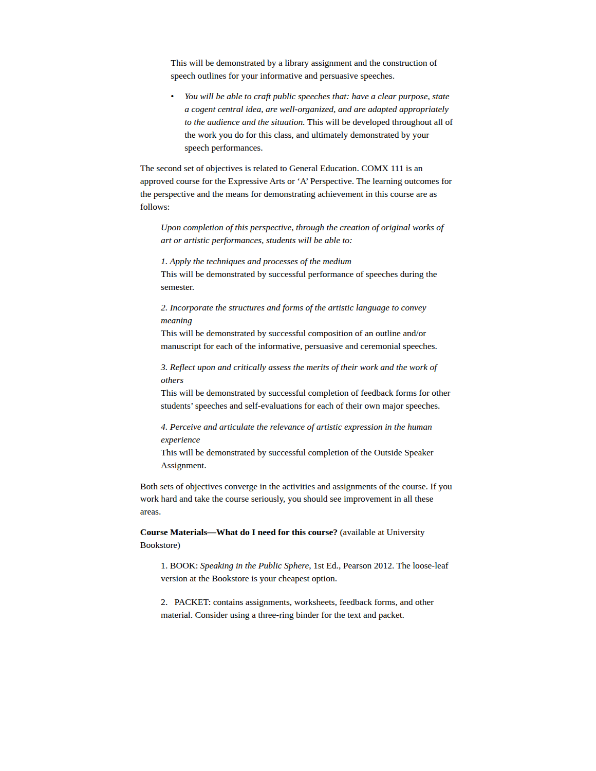This will be demonstrated by a library assignment and the construction of speech outlines for your informative and persuasive speeches.
You will be able to craft public speeches that: have a clear purpose, state a cogent central idea, are well-organized, and are adapted appropriately to the audience and the situation. This will be developed throughout all of the work you do for this class, and ultimately demonstrated by your speech performances.
The second set of objectives is related to General Education. COMX 111 is an approved course for the Expressive Arts or ‘A’ Perspective. The learning outcomes for the perspective and the means for demonstrating achievement in this course are as follows:
Upon completion of this perspective, through the creation of original works of art or artistic performances, students will be able to:
1. Apply the techniques and processes of the medium
This will be demonstrated by successful performance of speeches during the semester.
2. Incorporate the structures and forms of the artistic language to convey meaning
This will be demonstrated by successful composition of an outline and/or manuscript for each of the informative, persuasive and ceremonial speeches.
3. Reflect upon and critically assess the merits of their work and the work of others
This will be demonstrated by successful completion of feedback forms for other students’ speeches and self-evaluations for each of their own major speeches.
4. Perceive and articulate the relevance of artistic expression in the human experience
This will be demonstrated by successful completion of the Outside Speaker Assignment.
Both sets of objectives converge in the activities and assignments of the course. If you work hard and take the course seriously, you should see improvement in all these areas.
Course Materials—What do I need for this course? (available at University Bookstore)
1. BOOK: Speaking in the Public Sphere, 1st Ed., Pearson 2012. The loose-leaf version at the Bookstore is your cheapest option.
2. PACKET: contains assignments, worksheets, feedback forms, and other material. Consider using a three-ring binder for the text and packet.